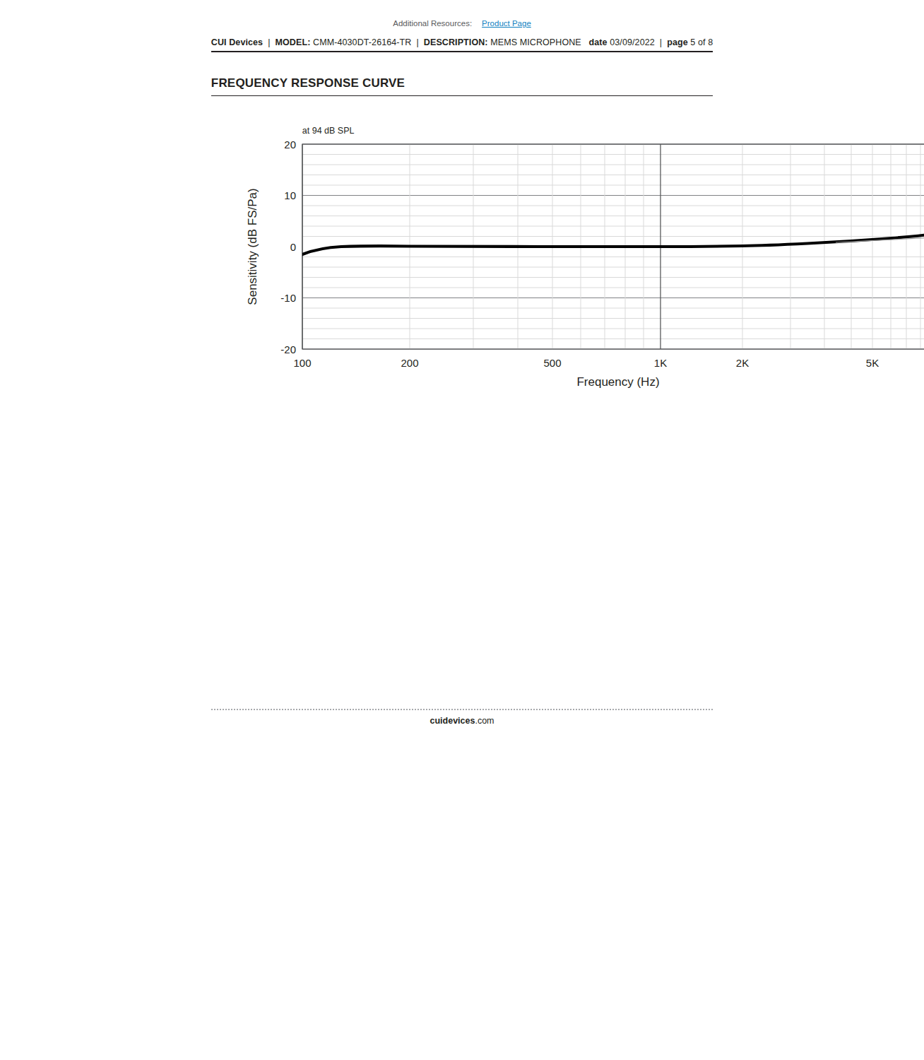Additional Resources:Product Page
CUI Devices|MODEL: CMM-4030DT-26164-TR|DESCRIPTION: MEMS MICROPHONE
date 03/09/2022|page 5 of 8
Frequency Response Curve
at 94 dB SPL
20 10 0 -10 -20 100 200 500 1K 2K 5K 10K Frequency (Hz) Sensitivity (dB FS/Pa)
cuidevices.com